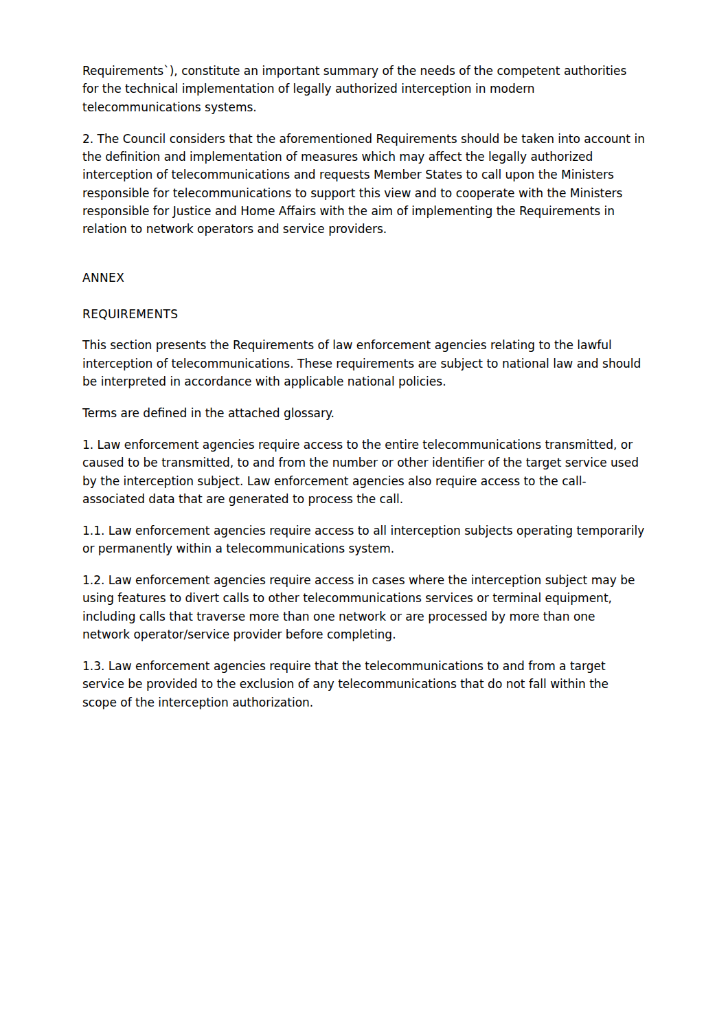Requirements`), constitute an important summary of the needs of the competent authorities for the technical implementation of legally authorized interception in modern telecommunications systems.
2. The Council considers that the aforementioned Requirements should be taken into account in the definition and implementation of measures which may affect the legally authorized interception of telecommunications and requests Member States to call upon the Ministers responsible for telecommunications to support this view and to cooperate with the Ministers responsible for Justice and Home Affairs with the aim of implementing the Requirements in relation to network operators and service providers.
ANNEX
REQUIREMENTS
This section presents the Requirements of law enforcement agencies relating to the lawful interception of telecommunications. These requirements are subject to national law and should be interpreted in accordance with applicable national policies.
Terms are defined in the attached glossary.
1. Law enforcement agencies require access to the entire telecommunications transmitted, or caused to be transmitted, to and from the number or other identifier of the target service used by the interception subject. Law enforcement agencies also require access to the call-associated data that are generated to process the call.
1.1. Law enforcement agencies require access to all interception subjects operating temporarily or permanently within a telecommunications system.
1.2. Law enforcement agencies require access in cases where the interception subject may be using features to divert calls to other telecommunications services or terminal equipment, including calls that traverse more than one network or are processed by more than one network operator/service provider before completing.
1.3. Law enforcement agencies require that the telecommunications to and from a target service be provided to the exclusion of any telecommunications that do not fall within the scope of the interception authorization.